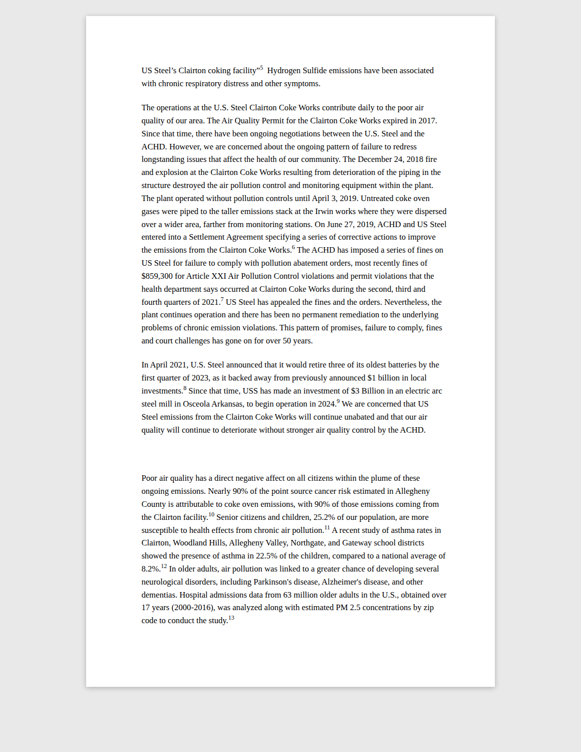US Steel’s Clairton coking facility”5 Hydrogen Sulfide emissions have been associated with chronic respiratory distress and other symptoms.
The operations at the U.S. Steel Clairton Coke Works contribute daily to the poor air quality of our area. The Air Quality Permit for the Clairton Coke Works expired in 2017. Since that time, there have been ongoing negotiations between the U.S. Steel and the ACHD. However, we are concerned about the ongoing pattern of failure to redress longstanding issues that affect the health of our community. The December 24, 2018 fire and explosion at the Clairton Coke Works resulting from deterioration of the piping in the structure destroyed the air pollution control and monitoring equipment within the plant. The plant operated without pollution controls until April 3, 2019. Untreated coke oven gases were piped to the taller emissions stack at the Irwin works where they were dispersed over a wider area, farther from monitoring stations. On June 27, 2019, ACHD and US Steel entered into a Settlement Agreement specifying a series of corrective actions to improve the emissions from the Clairton Coke Works.6 The ACHD has imposed a series of fines on US Steel for failure to comply with pollution abatement orders, most recently fines of $859,300 for Article XXI Air Pollution Control violations and permit violations that the health department says occurred at Clairton Coke Works during the second, third and fourth quarters of 2021.7 US Steel has appealed the fines and the orders. Nevertheless, the plant continues operation and there has been no permanent remediation to the underlying problems of chronic emission violations. This pattern of promises, failure to comply, fines and court challenges has gone on for over 50 years.
In April 2021, U.S. Steel announced that it would retire three of its oldest batteries by the first quarter of 2023, as it backed away from previously announced $1 billion in local investments.8 Since that time, USS has made an investment of $3 Billion in an electric arc steel mill in Osceola Arkansas, to begin operation in 2024.9 We are concerned that US Steel emissions from the Clairton Coke Works will continue unabated and that our air quality will continue to deteriorate without stronger air quality control by the ACHD.
Poor air quality has a direct negative affect on all citizens within the plume of these ongoing emissions. Nearly 90% of the point source cancer risk estimated in Allegheny County is attributable to coke oven emissions, with 90% of those emissions coming from the Clairton facility.10 Senior citizens and children, 25.2% of our population, are more susceptible to health effects from chronic air pollution.11 A recent study of asthma rates in Clairton, Woodland Hills, Allegheny Valley, Northgate, and Gateway school districts showed the presence of asthma in 22.5% of the children, compared to a national average of 8.2%.12 In older adults, air pollution was linked to a greater chance of developing several neurological disorders, including Parkinson's disease, Alzheimer's disease, and other dementias. Hospital admissions data from 63 million older adults in the U.S., obtained over 17 years (2000-2016), was analyzed along with estimated PM 2.5 concentrations by zip code to conduct the study.13